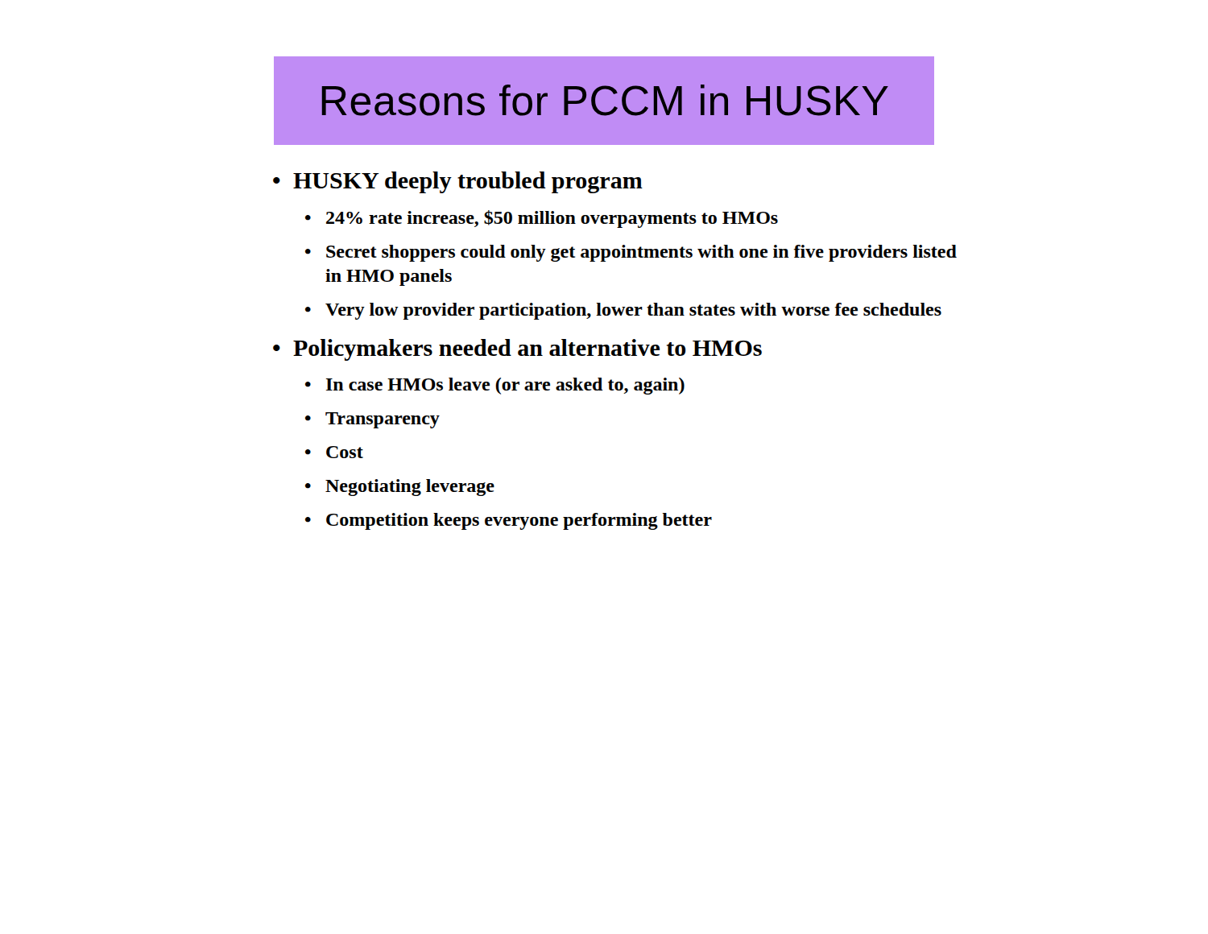Reasons for PCCM in HUSKY
HUSKY deeply troubled program
24% rate increase, $50 million overpayments to HMOs
Secret shoppers could only get appointments with one in five providers listed in HMO panels
Very low provider participation, lower than states with worse fee schedules
Policymakers needed an alternative to HMOs
In case HMOs leave (or are asked to, again)
Transparency
Cost
Negotiating leverage
Competition keeps everyone performing better